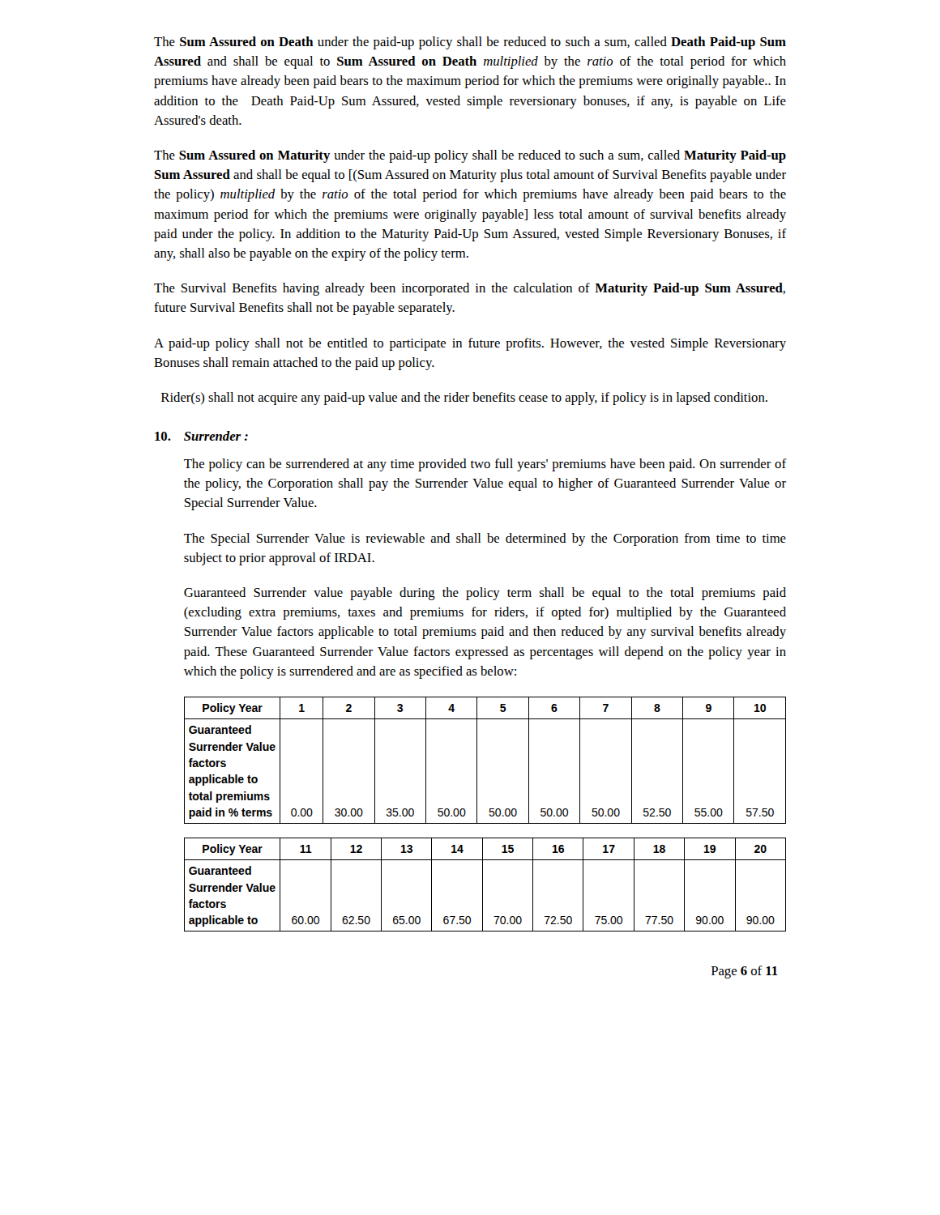The Sum Assured on Death under the paid-up policy shall be reduced to such a sum, called Death Paid-up Sum Assured and shall be equal to Sum Assured on Death multiplied by the ratio of the total period for which premiums have already been paid bears to the maximum period for which the premiums were originally payable.. In addition to the Death Paid-Up Sum Assured, vested simple reversionary bonuses, if any, is payable on Life Assured's death.
The Sum Assured on Maturity under the paid-up policy shall be reduced to such a sum, called Maturity Paid-up Sum Assured and shall be equal to [(Sum Assured on Maturity plus total amount of Survival Benefits payable under the policy) multiplied by the ratio of the total period for which premiums have already been paid bears to the maximum period for which the premiums were originally payable] less total amount of survival benefits already paid under the policy. In addition to the Maturity Paid-Up Sum Assured, vested Simple Reversionary Bonuses, if any, shall also be payable on the expiry of the policy term.
The Survival Benefits having already been incorporated in the calculation of Maturity Paid-up Sum Assured, future Survival Benefits shall not be payable separately.
A paid-up policy shall not be entitled to participate in future profits. However, the vested Simple Reversionary Bonuses shall remain attached to the paid up policy.
Rider(s) shall not acquire any paid-up value and the rider benefits cease to apply, if policy is in lapsed condition.
10. Surrender :
The policy can be surrendered at any time provided two full years' premiums have been paid. On surrender of the policy, the Corporation shall pay the Surrender Value equal to higher of Guaranteed Surrender Value or Special Surrender Value.
The Special Surrender Value is reviewable and shall be determined by the Corporation from time to time subject to prior approval of IRDAI.
Guaranteed Surrender value payable during the policy term shall be equal to the total premiums paid (excluding extra premiums, taxes and premiums for riders, if opted for) multiplied by the Guaranteed Surrender Value factors applicable to total premiums paid and then reduced by any survival benefits already paid. These Guaranteed Surrender Value factors expressed as percentages will depend on the policy year in which the policy is surrendered and are as specified as below:
| Policy Year | 1 | 2 | 3 | 4 | 5 | 6 | 7 | 8 | 9 | 10 |
| --- | --- | --- | --- | --- | --- | --- | --- | --- | --- | --- |
| Guaranteed Surrender Value factors applicable to total premiums paid in % terms | 0.00 | 30.00 | 35.00 | 50.00 | 50.00 | 50.00 | 50.00 | 52.50 | 55.00 | 57.50 |
| Policy Year | 11 | 12 | 13 | 14 | 15 | 16 | 17 | 18 | 19 | 20 |
| --- | --- | --- | --- | --- | --- | --- | --- | --- | --- | --- |
| Guaranteed Surrender Value factors applicable to | 60.00 | 62.50 | 65.00 | 67.50 | 70.00 | 72.50 | 75.00 | 77.50 | 90.00 | 90.00 |
Page 6 of 11